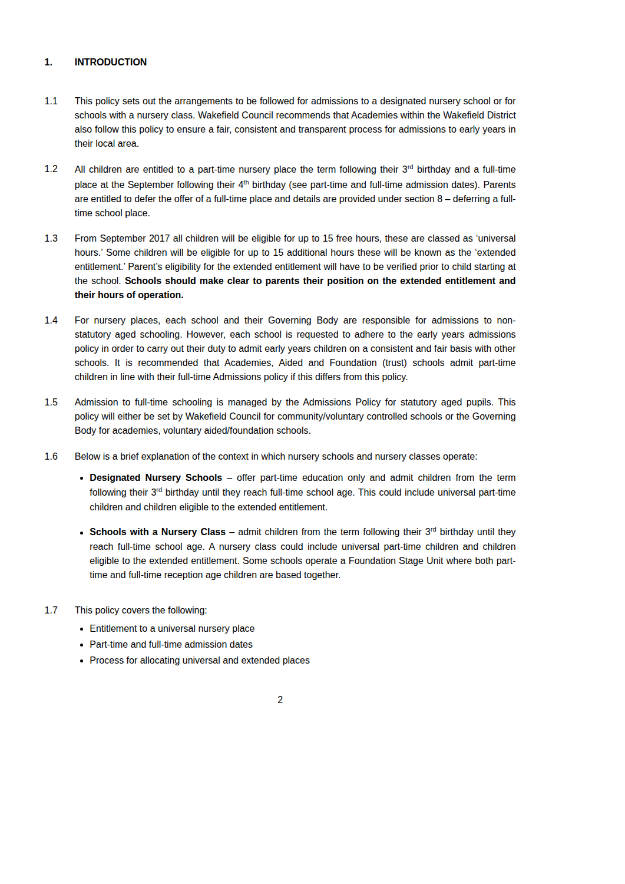1.
Introduction
1.1
This policy sets out the arrangements to be followed for admissions to a designated nursery school or for schools with a nursery class. Wakefield Council recommends that Academies within the Wakefield District also follow this policy to ensure a fair, consistent and transparent process for admissions to early years in their local area.
1.2
All children are entitled to a part-time nursery place the term following their 3rd birthday and a full-time place at the September following their 4th birthday (see part-time and full-time admission dates). Parents are entitled to defer the offer of a full-time place and details are provided under section 8 – deferring a full-time school place.
1.3
From September 2017 all children will be eligible for up to 15 free hours, these are classed as ‘universal hours.’ Some children will be eligible for up to 15 additional hours these will be known as the ‘extended entitlement.’ Parent’s eligibility for the extended entitlement will have to be verified prior to child starting at the school. Schools should make clear to parents their position on the extended entitlement and their hours of operation.
1.4
For nursery places, each school and their Governing Body are responsible for admissions to non-statutory aged schooling. However, each school is requested to adhere to the early years admissions policy in order to carry out their duty to admit early years children on a consistent and fair basis with other schools. It is recommended that Academies, Aided and Foundation (trust) schools admit part-time children in line with their full-time Admissions policy if this differs from this policy.
1.5
Admission to full-time schooling is managed by the Admissions Policy for statutory aged pupils. This policy will either be set by Wakefield Council for community/voluntary controlled schools or the Governing Body for academies, voluntary aided/foundation schools.
1.6
Below is a brief explanation of the context in which nursery schools and nursery classes operate:
Designated Nursery Schools – offer part-time education only and admit children from the term following their 3rd birthday until they reach full-time school age. This could include universal part-time children and children eligible to the extended entitlement.
Schools with a Nursery Class – admit children from the term following their 3rd birthday until they reach full-time school age. A nursery class could include universal part-time children and children eligible to the extended entitlement. Some schools operate a Foundation Stage Unit where both part-time and full-time reception age children are based together.
1.7
This policy covers the following:
Entitlement to a universal nursery place
Part-time and full-time admission dates
Process for allocating universal and extended places
2